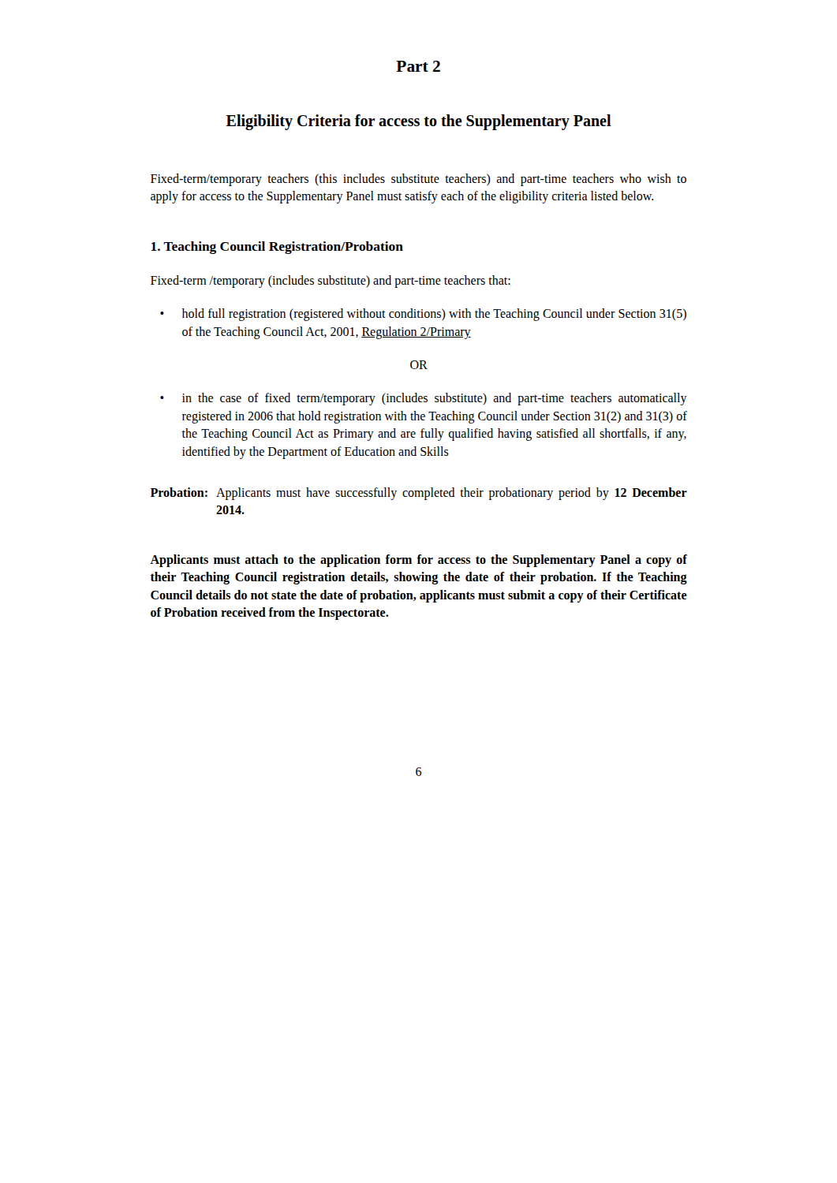Part 2
Eligibility Criteria for access to the Supplementary Panel
Fixed-term/temporary teachers (this includes substitute teachers) and part-time teachers who wish to apply for access to the Supplementary Panel must satisfy each of the eligibility criteria listed below.
1. Teaching Council Registration/Probation
Fixed-term /temporary (includes substitute) and part-time teachers that:
hold full registration (registered without conditions) with the Teaching Council under Section 31(5) of the Teaching Council Act, 2001, Regulation 2/Primary
OR
in the case of fixed term/temporary (includes substitute) and part-time teachers automatically registered in 2006 that hold registration with the Teaching Council under Section 31(2) and 31(3) of the Teaching Council Act as Primary and are fully qualified having satisfied all shortfalls, if any, identified by the Department of Education and Skills
Probation: Applicants must have successfully completed their probationary period by 12 December 2014.
Applicants must attach to the application form for access to the Supplementary Panel a copy of their Teaching Council registration details, showing the date of their probation. If the Teaching Council details do not state the date of probation, applicants must submit a copy of their Certificate of Probation received from the Inspectorate.
6